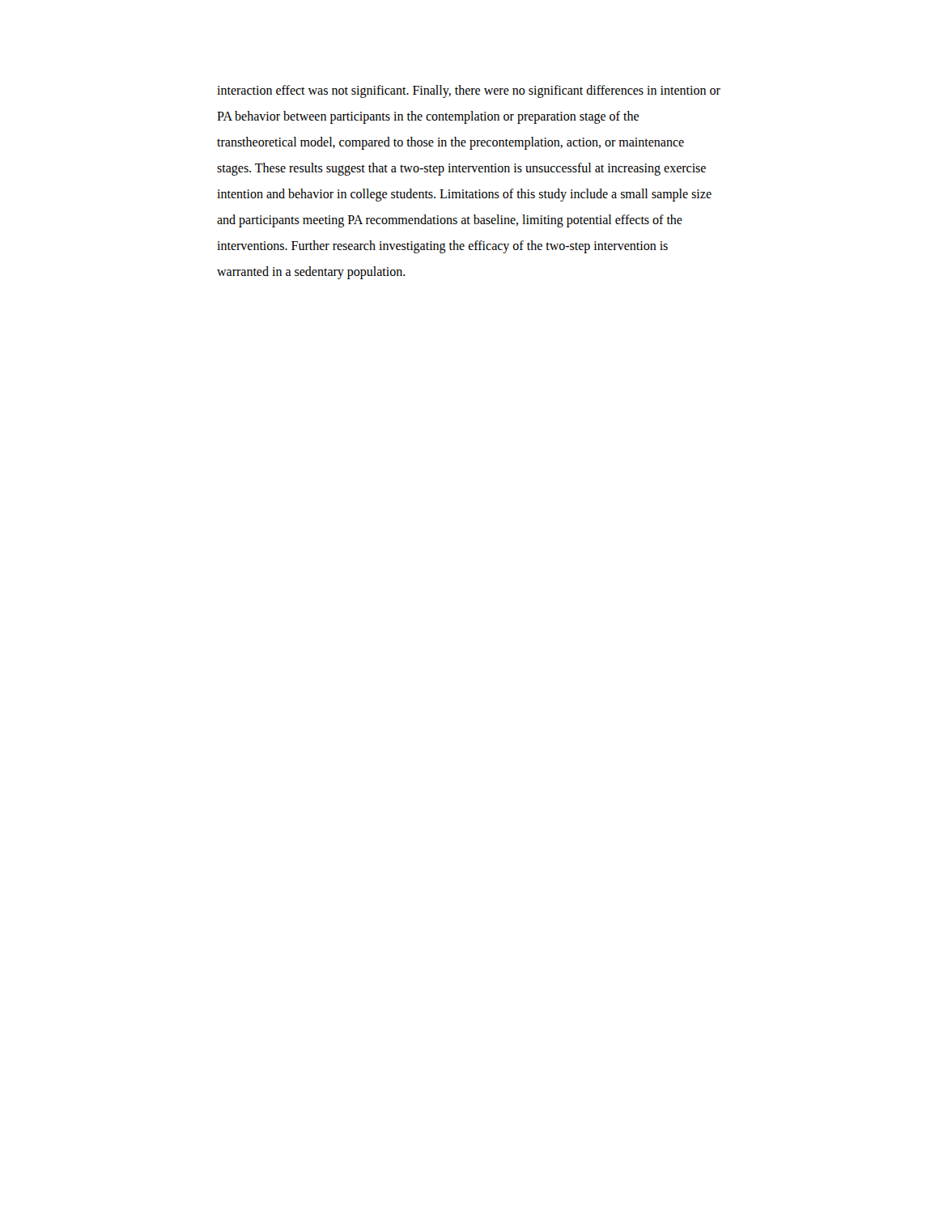interaction effect was not significant. Finally, there were no significant differences in intention or PA behavior between participants in the contemplation or preparation stage of the transtheoretical model, compared to those in the precontemplation, action, or maintenance stages. These results suggest that a two-step intervention is unsuccessful at increasing exercise intention and behavior in college students. Limitations of this study include a small sample size and participants meeting PA recommendations at baseline, limiting potential effects of the interventions. Further research investigating the efficacy of the two-step intervention is warranted in a sedentary population.